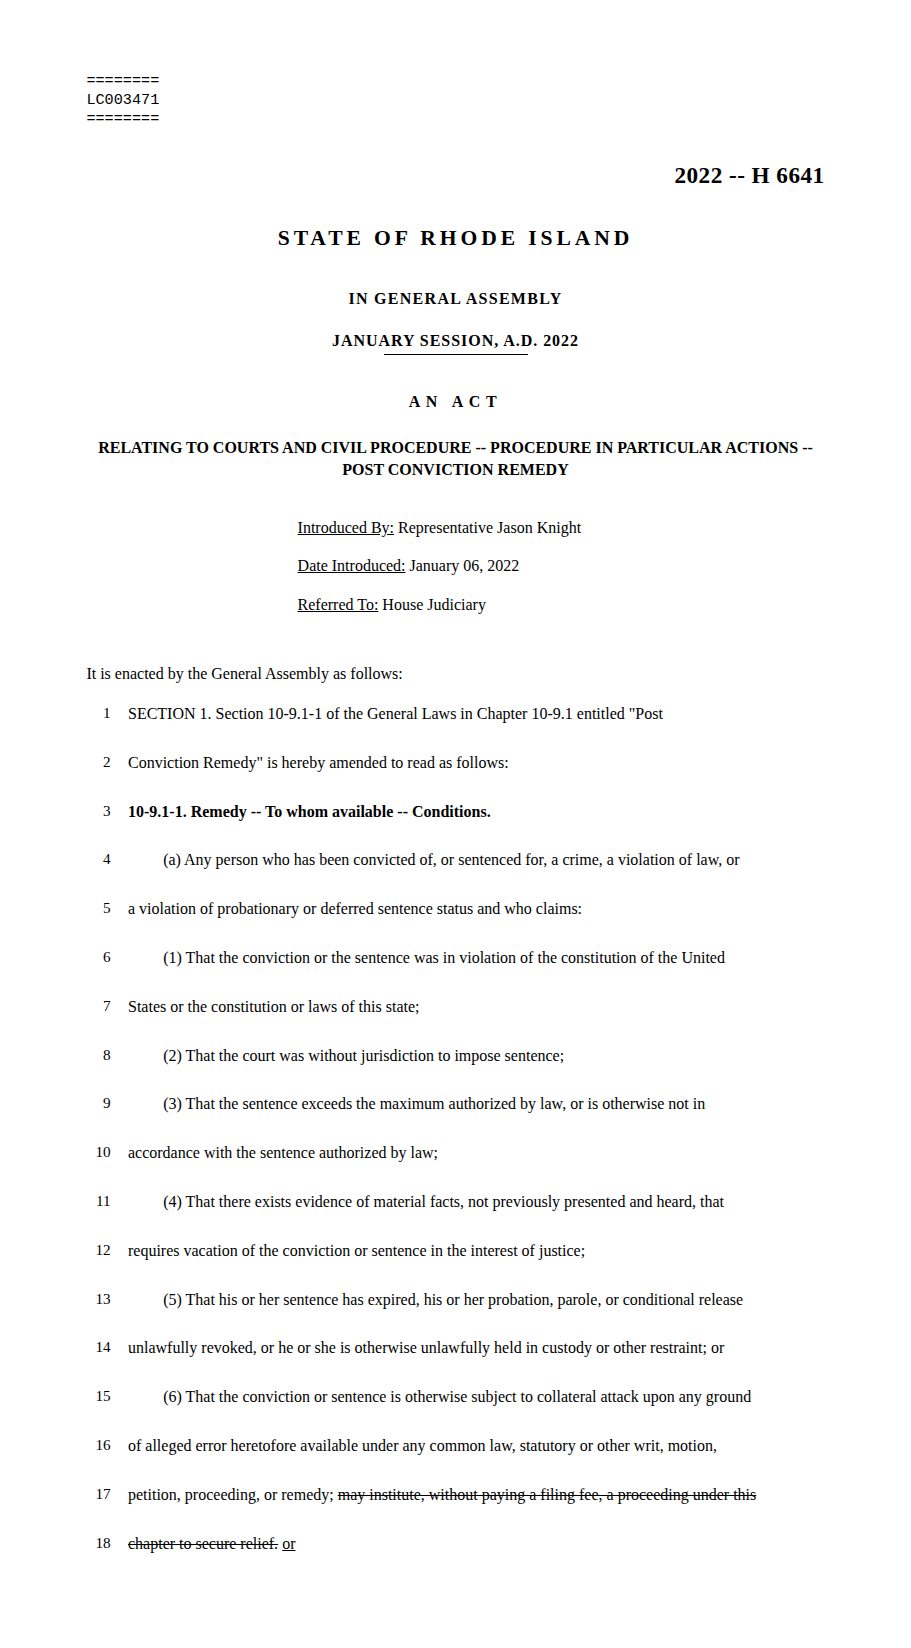======== LC003471 ========
2022 -- H 6641
STATE OF RHODE ISLAND
IN GENERAL ASSEMBLY
JANUARY SESSION, A.D. 2022
AN ACT
Relating to Courts and Civil Procedure -- Procedure in Particular Actions -- Post Conviction Remedy
Introduced By: Representative Jason Knight
Date Introduced: January 06, 2022
Referred To: House Judiciary
It is enacted by the General Assembly as follows:
SECTION 1. Section 10-9.1-1 of the General Laws in Chapter 10-9.1 entitled "Post
Conviction Remedy" is hereby amended to read as follows:
10-9.1-1. Remedy -- To whom available -- Conditions.
(a) Any person who has been convicted of, or sentenced for, a crime, a violation of law, or
a violation of probationary or deferred sentence status and who claims:
(1) That the conviction or the sentence was in violation of the constitution of the United
States or the constitution or laws of this state;
(2) That the court was without jurisdiction to impose sentence;
(3) That the sentence exceeds the maximum authorized by law, or is otherwise not in
accordance with the sentence authorized by law;
(4) That there exists evidence of material facts, not previously presented and heard, that
requires vacation of the conviction or sentence in the interest of justice;
(5) That his or her sentence has expired, his or her probation, parole, or conditional release
unlawfully revoked, or he or she is otherwise unlawfully held in custody or other restraint; or
(6) That the conviction or sentence is otherwise subject to collateral attack upon any ground
of alleged error heretofore available under any common law, statutory or other writ, motion,
petition, proceeding, or remedy; may institute, without paying a filing fee, a proceeding under this
chapter to secure relief. or